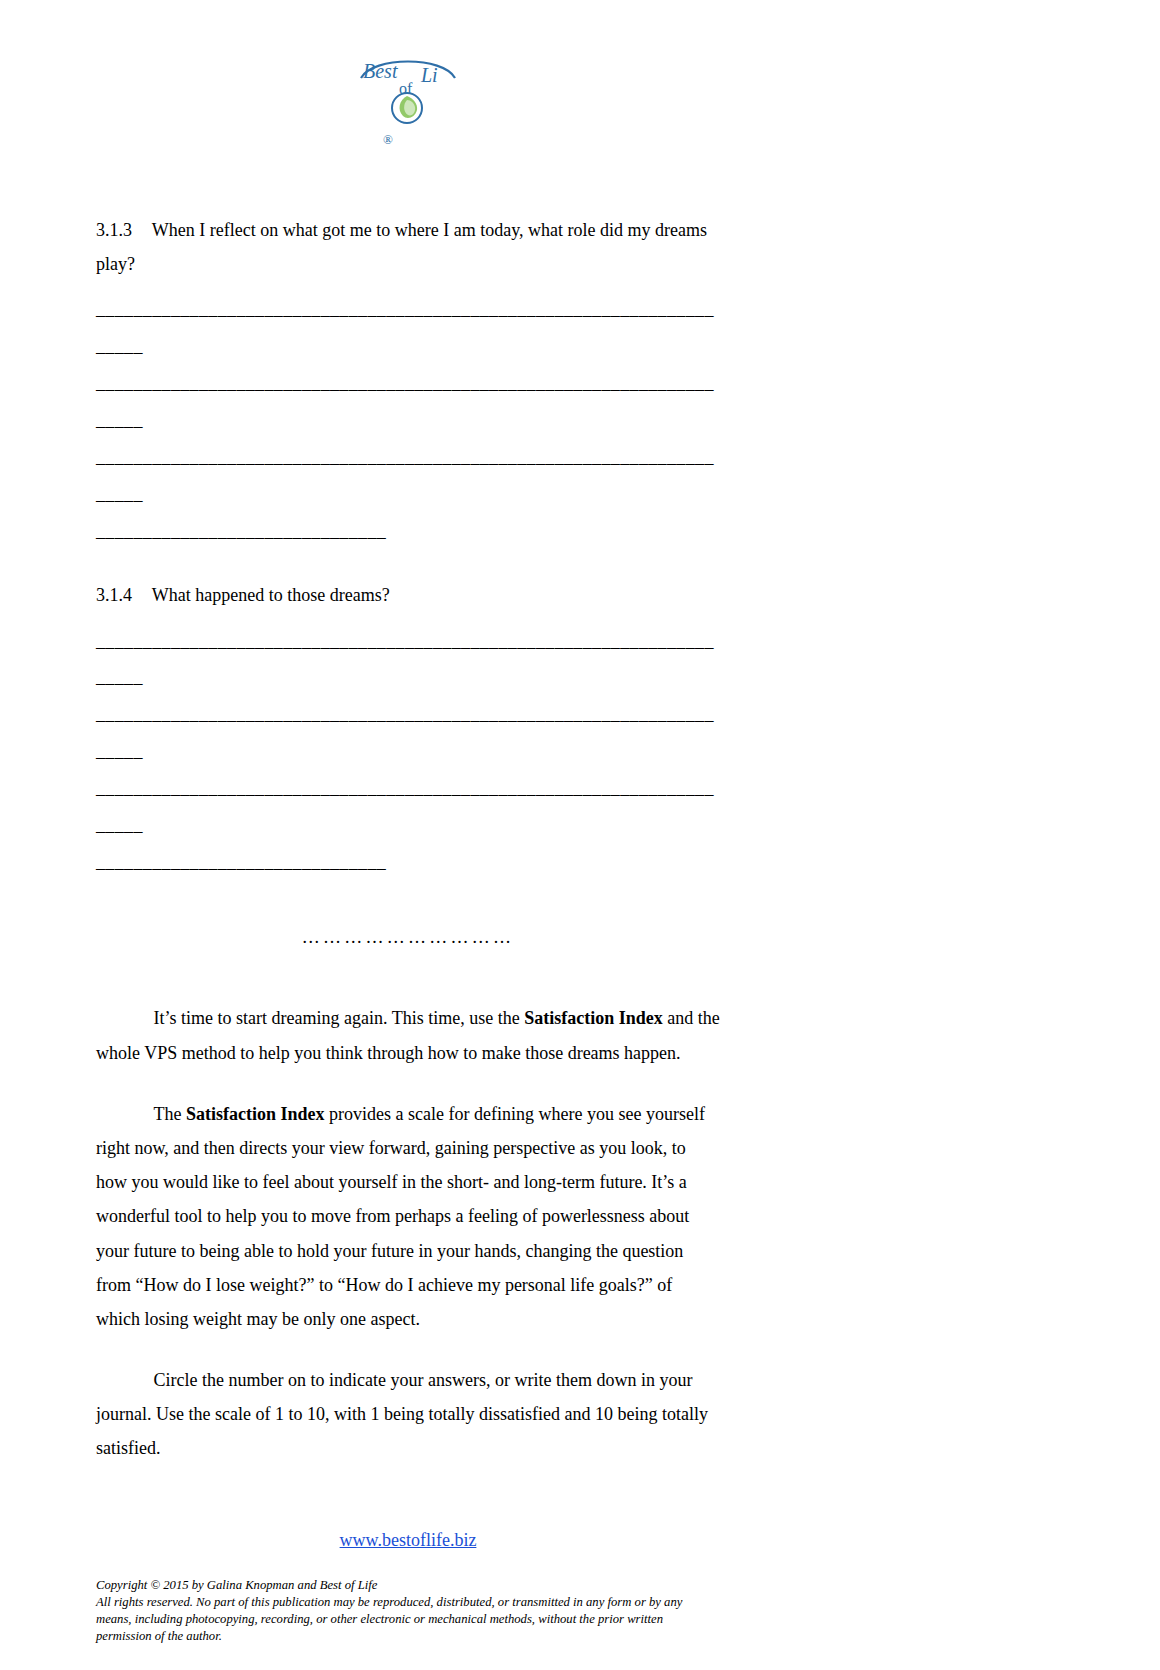Best of Li ®
3.1.3 When I reflect on what got me to where I am today, what role did my dreams play?
_______________________________________________________________________ _______________________________________________________________________ _______________________________________________________________________ _______________________________
3.1.4 What happened to those dreams?
_______________________________________________________________________ _______________________________________________________________________ _______________________________________________________________________ _______________________________
…………………………
It’s time to start dreaming again. This time, use the Satisfaction Index and the whole VPS method to help you think through how to make those dreams happen.
The Satisfaction Index provides a scale for defining where you see yourself right now, and then directs your view forward, gaining perspective as you look, to how you would like to feel about yourself in the short- and long-term future. It’s a wonderful tool to help you to move from perhaps a feeling of powerlessness about your future to being able to hold your future in your hands, changing the question from “How do I lose weight?” to “How do I achieve my personal life goals?” of which losing weight may be only one aspect.
Circle the number on to indicate your answers, or write them down in your journal. Use the scale of 1 to 10, with 1 being totally dissatisfied and 10 being totally satisfied.
www.bestoflife.biz
Copyright © 2015 by Galina Knopman and Best of Life
All rights reserved. No part of this publication may be reproduced, distributed, or transmitted in any form or by any means, including photocopying, recording, or other electronic or mechanical methods, without the prior written permission of the author.